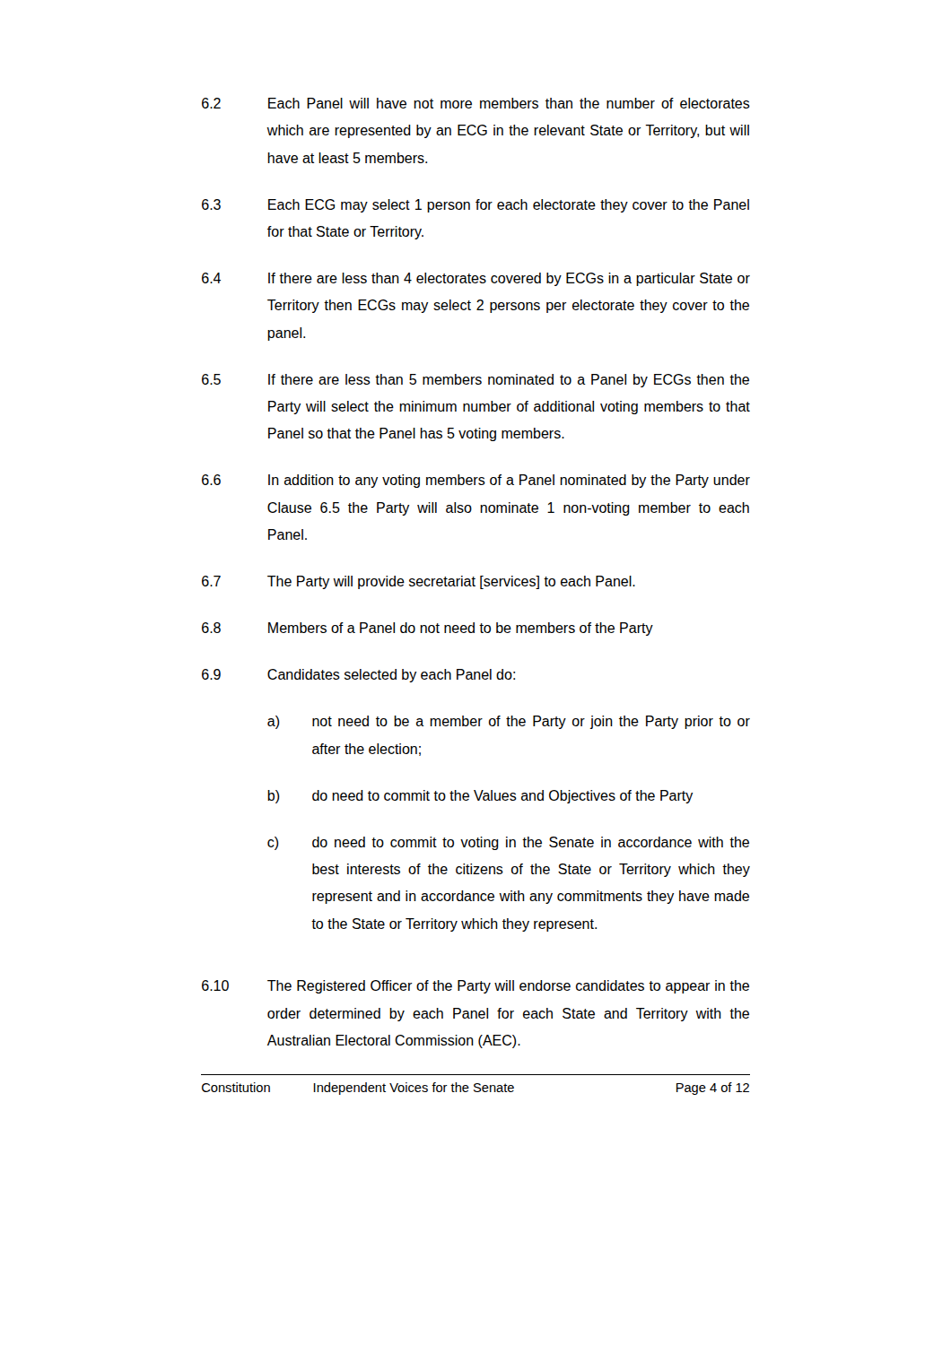6.2 Each Panel will have not more members than the number of electorates which are represented by an ECG in the relevant State or Territory, but will have at least 5 members.
6.3 Each ECG may select 1 person for each electorate they cover to the Panel for that State or Territory.
6.4 If there are less than 4 electorates covered by ECGs in a particular State or Territory then ECGs may select 2 persons per electorate they cover to the panel.
6.5 If there are less than 5 members nominated to a Panel by ECGs then the Party will select the minimum number of additional voting members to that Panel so that the Panel has 5 voting members.
6.6 In addition to any voting members of a Panel nominated by the Party under Clause 6.5 the Party will also nominate 1 non-voting member to each Panel.
6.7 The Party will provide secretariat [services] to each Panel.
6.8 Members of a Panel do not need to be members of the Party
6.9 Candidates selected by each Panel do:
a) not need to be a member of the Party or join the Party prior to or after the election;
b) do need to commit to the Values and Objectives of the Party
c) do need to commit to voting in the Senate in accordance with the best interests of the citizens of the State or Territory which they represent and in accordance with any commitments they have made to the State or Territory which they represent.
6.10 The Registered Officer of the Party will endorse candidates to appear in the order determined by each Panel for each State and Territory with the Australian Electoral Commission (AEC).
Constitution Independent Voices for the Senate Page 4 of 12